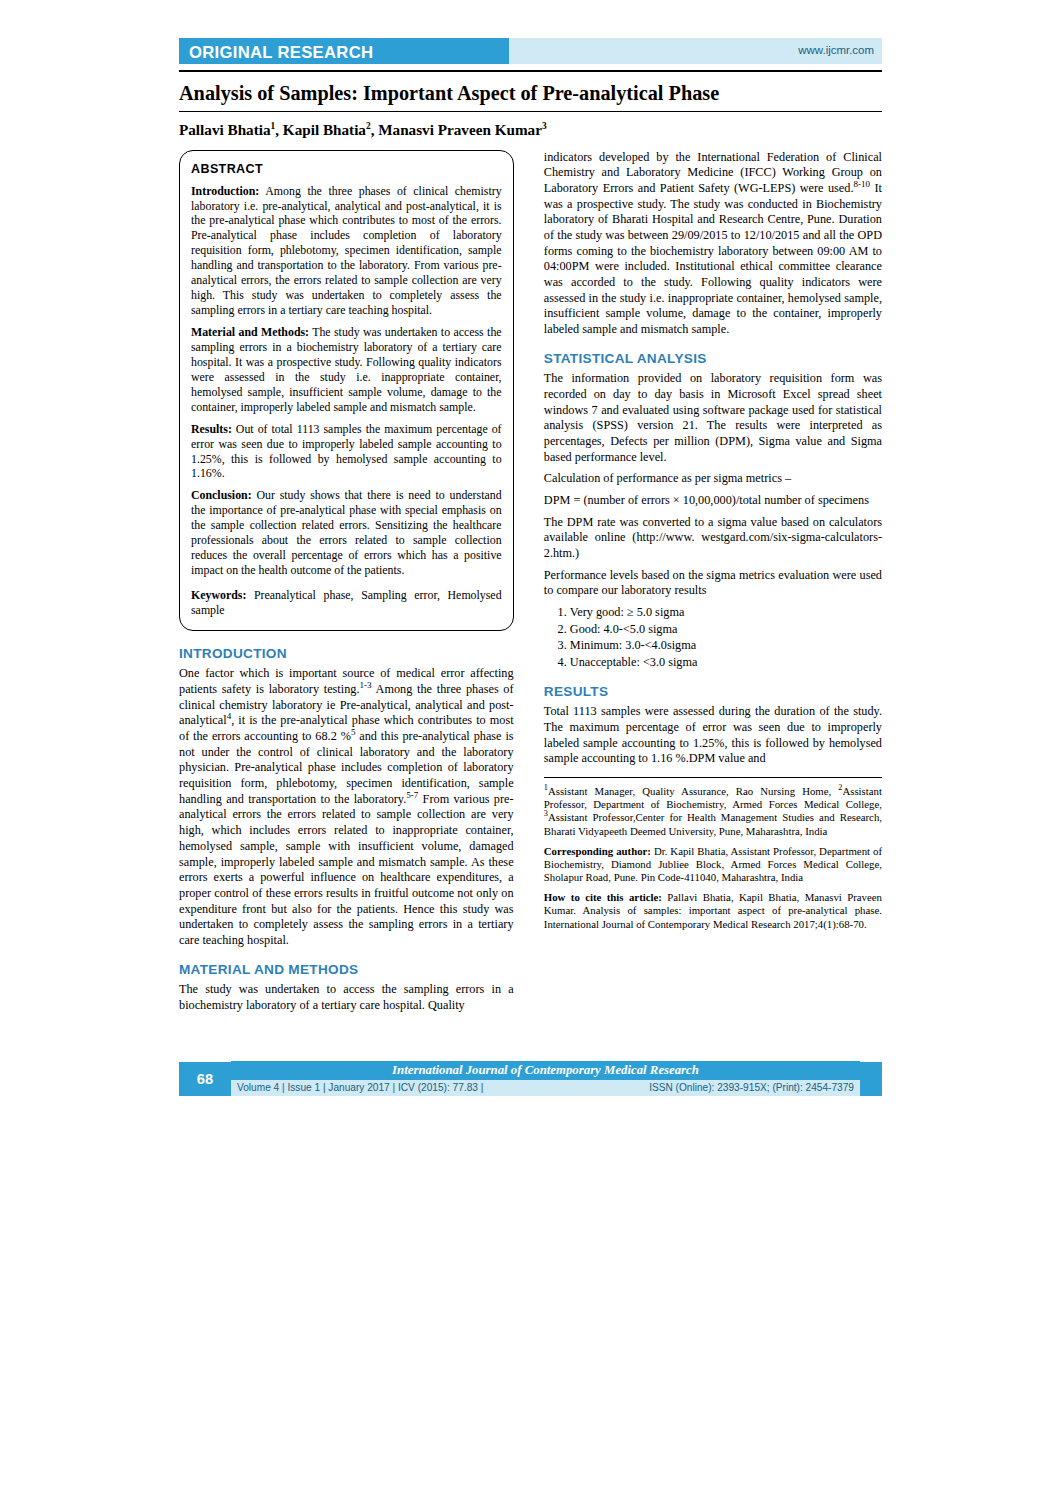ORIGINAL RESEARCH
www.ijcmr.com
Analysis of Samples: Important Aspect of Pre-analytical Phase
Pallavi Bhatia1, Kapil Bhatia2, Manasvi Praveen Kumar3
ABSTRACT
Introduction: Among the three phases of clinical chemistry laboratory i.e. pre-analytical, analytical and post-analytical, it is the pre-analytical phase which contributes to most of the errors. Pre-analytical phase includes completion of laboratory requisition form, phlebotomy, specimen identification, sample handling and transportation to the laboratory. From various pre-analytical errors, the errors related to sample collection are very high. This study was undertaken to completely assess the sampling errors in a tertiary care teaching hospital.
Material and Methods: The study was undertaken to access the sampling errors in a biochemistry laboratory of a tertiary care hospital. It was a prospective study. Following quality indicators were assessed in the study i.e. inappropriate container, hemolysed sample, insufficient sample volume, damage to the container, improperly labeled sample and mismatch sample.
Results: Out of total 1113 samples the maximum percentage of error was seen due to improperly labeled sample accounting to 1.25%, this is followed by hemolysed sample accounting to 1.16%.
Conclusion: Our study shows that there is need to understand the importance of pre-analytical phase with special emphasis on the sample collection related errors. Sensitizing the healthcare professionals about the errors related to sample collection reduces the overall percentage of errors which has a positive impact on the health outcome of the patients.
Keywords: Preanalytical phase, Sampling error, Hemolysed sample
INTRODUCTION
One factor which is important source of medical error affecting patients safety is laboratory testing.1-3 Among the three phases of clinical chemistry laboratory ie Pre-analytical, analytical and post-analytical4, it is the pre-analytical phase which contributes to most of the errors accounting to 68.2 %5 and this pre-analytical phase is not under the control of clinical laboratory and the laboratory physician. Pre-analytical phase includes completion of laboratory requisition form, phlebotomy, specimen identification, sample handling and transportation to the laboratory.5-7 From various pre-analytical errors the errors related to sample collection are very high, which includes errors related to inappropriate container, hemolysed sample, sample with insufficient volume, damaged sample, improperly labeled sample and mismatch sample. As these errors exerts a powerful influence on healthcare expenditures, a proper control of these errors results in fruitful outcome not only on expenditure front but also for the patients. Hence this study was undertaken to completely assess the sampling errors in a tertiary care teaching hospital.
MATERIAL AND METHODS
The study was undertaken to access the sampling errors in a biochemistry laboratory of a tertiary care hospital. Quality
indicators developed by the International Federation of Clinical Chemistry and Laboratory Medicine (IFCC) Working Group on Laboratory Errors and Patient Safety (WG-LEPS) were used.8-10 It was a prospective study. The study was conducted in Biochemistry laboratory of Bharati Hospital and Research Centre, Pune. Duration of the study was between 29/09/2015 to 12/10/2015 and all the OPD forms coming to the biochemistry laboratory between 09:00 AM to 04:00PM were included. Institutional ethical committee clearance was accorded to the study. Following quality indicators were assessed in the study i.e. inappropriate container, hemolysed sample, insufficient sample volume, damage to the container, improperly labeled sample and mismatch sample.
STATISTICAL ANALYSIS
The information provided on laboratory requisition form was recorded on day to day basis in Microsoft Excel spread sheet windows 7 and evaluated using software package used for statistical analysis (SPSS) version 21. The results were interpreted as percentages, Defects per million (DPM), Sigma value and Sigma based performance level.
Calculation of performance as per sigma metrics –
DPM = (number of errors × 10,00,000)/total number of specimens
The DPM rate was converted to a sigma value based on calculators available online (http://www. westgard.com/six-sigma-calculators-2.htm.)
Performance levels based on the sigma metrics evaluation were used to compare our laboratory results
Very good: ≥ 5.0 sigma
Good: 4.0-<5.0 sigma
Minimum: 3.0-<4.0sigma
Unacceptable: <3.0 sigma
RESULTS
Total 1113 samples were assessed during the duration of the study. The maximum percentage of error was seen due to improperly labeled sample accounting to 1.25%, this is followed by hemolysed sample accounting to 1.16 %.DPM value and
1Assistant Manager, Quality Assurance, Rao Nursing Home, 2Assistant Professor, Department of Biochemistry, Armed Forces Medical College, 3Assistant Professor,Center for Health Management Studies and Research, Bharati Vidyapeeth Deemed University, Pune, Maharashtra, India
Corresponding author: Dr. Kapil Bhatia, Assistant Professor, Department of Biochemistry, Diamond Jubliee Block, Armed Forces Medical College, Sholapur Road, Pune. Pin Code-411040, Maharashtra, India
How to cite this article: Pallavi Bhatia, Kapil Bhatia, Manasvi Praveen Kumar. Analysis of samples: important aspect of pre-analytical phase. International Journal of Contemporary Medical Research 2017;4(1):68-70.
68
International Journal of Contemporary Medical Research
Volume 4 | Issue 1 | January 2017 | ICV (2015): 77.83 |
ISSN (Online): 2393-915X; (Print): 2454-7379